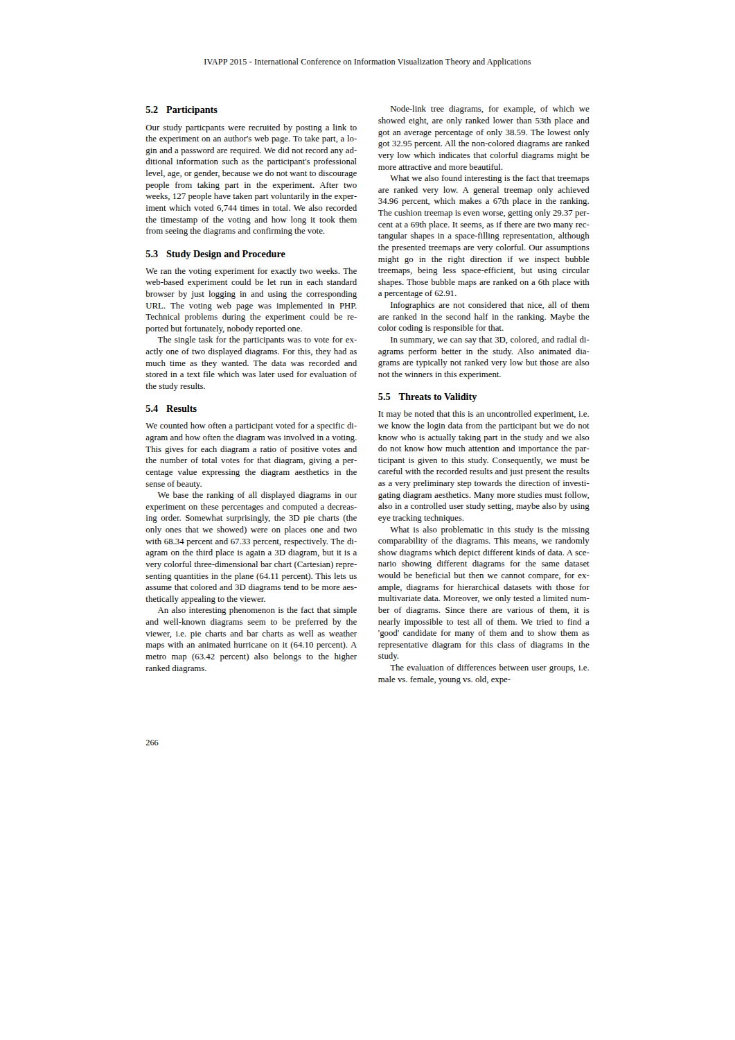IVAPP 2015 - International Conference on Information Visualization Theory and Applications
5.2 Participants
Our study particpants were recruited by posting a link to the experiment on an author's web page. To take part, a login and a password are required. We did not record any additional information such as the participant's professional level, age, or gender, because we do not want to discourage people from taking part in the experiment. After two weeks, 127 people have taken part voluntarily in the experiment which voted 6,744 times in total. We also recorded the timestamp of the voting and how long it took them from seeing the diagrams and confirming the vote.
5.3 Study Design and Procedure
We ran the voting experiment for exactly two weeks. The web-based experiment could be let run in each standard browser by just logging in and using the corresponding URL. The voting web page was implemented in PHP. Technical problems during the experiment could be reported but fortunately, nobody reported one.
The single task for the participants was to vote for exactly one of two displayed diagrams. For this, they had as much time as they wanted. The data was recorded and stored in a text file which was later used for evaluation of the study results.
5.4 Results
We counted how often a participant voted for a specific diagram and how often the diagram was involved in a voting. This gives for each diagram a ratio of positive votes and the number of total votes for that diagram, giving a percentage value expressing the diagram aesthetics in the sense of beauty.
We base the ranking of all displayed diagrams in our experiment on these percentages and computed a decreasing order. Somewhat surprisingly, the 3D pie charts (the only ones that we showed) were on places one and two with 68.34 percent and 67.33 percent, respectively. The diagram on the third place is again a 3D diagram, but it is a very colorful three-dimensional bar chart (Cartesian) representing quantities in the plane (64.11 percent). This lets us assume that colored and 3D diagrams tend to be more aesthetically appealing to the viewer.
An also interesting phenomenon is the fact that simple and well-known diagrams seem to be preferred by the viewer, i.e. pie charts and bar charts as well as weather maps with an animated hurricane on it (64.10 percent). A metro map (63.42 percent) also belongs to the higher ranked diagrams.
Node-link tree diagrams, for example, of which we showed eight, are only ranked lower than 53th place and got an average percentage of only 38.59. The lowest only got 32.95 percent. All the non-colored diagrams are ranked very low which indicates that colorful diagrams might be more attractive and more beautiful.
What we also found interesting is the fact that treemaps are ranked very low. A general treemap only achieved 34.96 percent, which makes a 67th place in the ranking. The cushion treemap is even worse, getting only 29.37 percent at a 69th place. It seems, as if there are two many rectangular shapes in a space-filling representation, although the presented treemaps are very colorful. Our assumptions might go in the right direction if we inspect bubble treemaps, being less space-efficient, but using circular shapes. Those bubble maps are ranked on a 6th place with a percentage of 62.91.
Infographics are not considered that nice, all of them are ranked in the second half in the ranking. Maybe the color coding is responsible for that.
In summary, we can say that 3D, colored, and radial diagrams perform better in the study. Also animated diagrams are typically not ranked very low but those are also not the winners in this experiment.
5.5 Threats to Validity
It may be noted that this is an uncontrolled experiment, i.e. we know the login data from the participant but we do not know who is actually taking part in the study and we also do not know how much attention and importance the participant is given to this study. Consequently, we must be careful with the recorded results and just present the results as a very preliminary step towards the direction of investigating diagram aesthetics. Many more studies must follow, also in a controlled user study setting, maybe also by using eye tracking techniques.
What is also problematic in this study is the missing comparability of the diagrams. This means, we randomly show diagrams which depict different kinds of data. A scenario showing different diagrams for the same dataset would be beneficial but then we cannot compare, for example, diagrams for hierarchical datasets with those for multivariate data. Moreover, we only tested a limited number of diagrams. Since there are various of them, it is nearly impossible to test all of them. We tried to find a 'good' candidate for many of them and to show them as representative diagram for this class of diagrams in the study.
The evaluation of differences between user groups, i.e. male vs. female, young vs. old, expe-
266